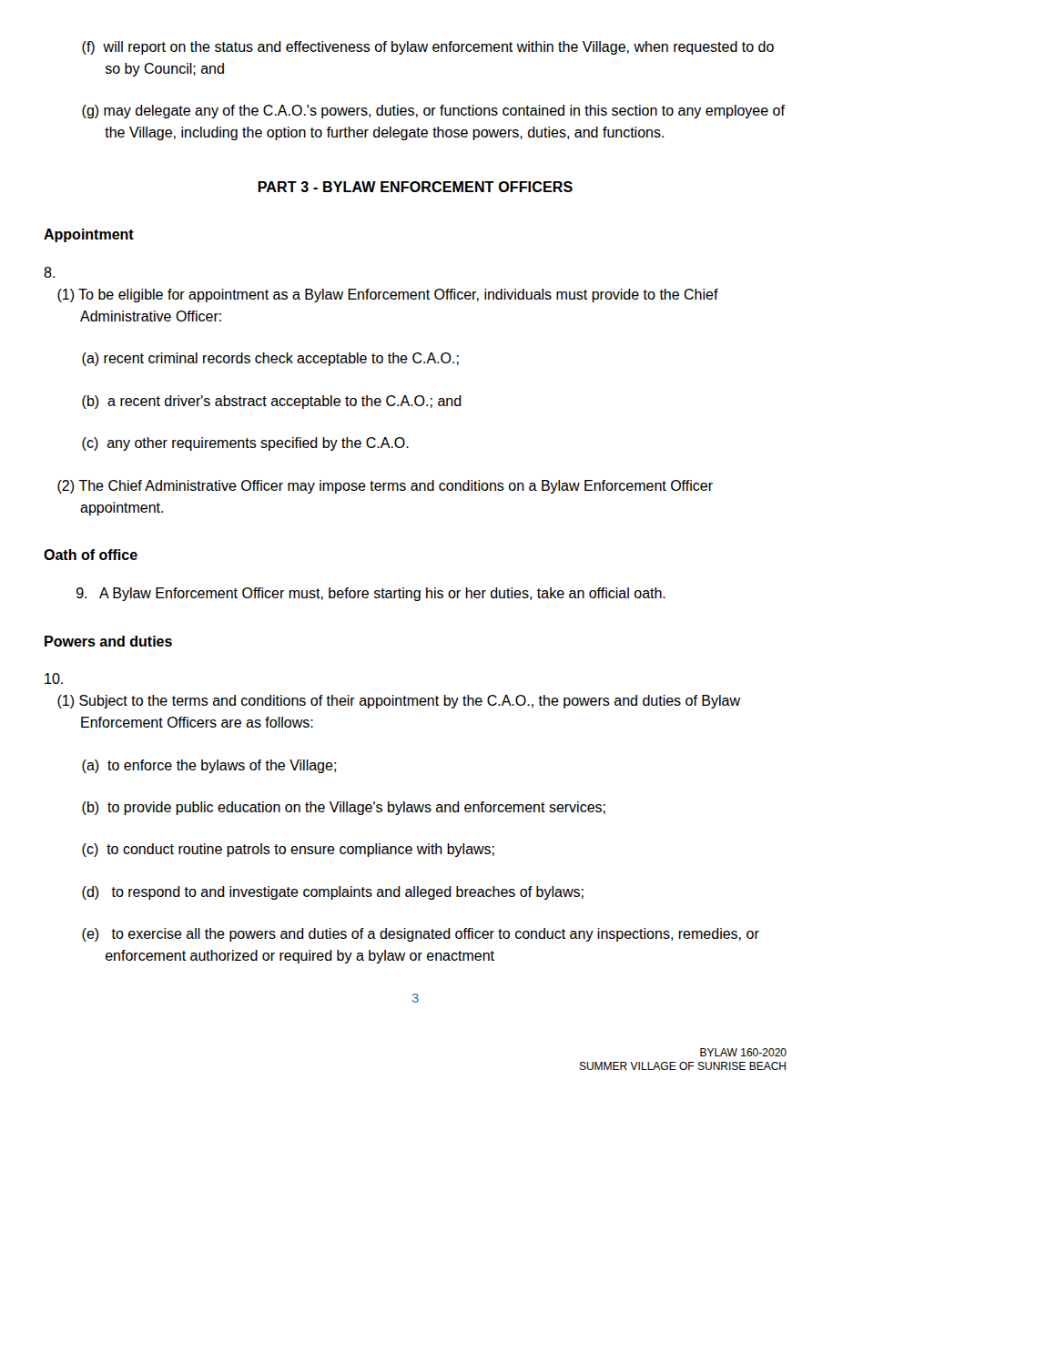(f) will report on the status and effectiveness of bylaw enforcement within the Village, when requested to do so by Council; and
(g) may delegate any of the C.A.O.'s powers, duties, or functions contained in this section to any employee of the Village, including the option to further delegate those powers, duties, and functions.
PART 3 - BYLAW ENFORCEMENT OFFICERS
Appointment
8.
(1) To be eligible for appointment as a Bylaw Enforcement Officer, individuals must provide to the Chief Administrative Officer:
(a) recent criminal records check acceptable to the C.A.O.;
(b) a recent driver's abstract acceptable to the C.A.O.; and
(c) any other requirements specified by the C.A.O.
(2) The Chief Administrative Officer may impose terms and conditions on a Bylaw Enforcement Officer appointment.
Oath of office
9. A Bylaw Enforcement Officer must, before starting his or her duties, take an official oath.
Powers and duties
10.
(1) Subject to the terms and conditions of their appointment by the C.A.O., the powers and duties of Bylaw Enforcement Officers are as follows:
(a) to enforce the bylaws of the Village;
(b) to provide public education on the Village's bylaws and enforcement services;
(c) to conduct routine patrols to ensure compliance with bylaws;
(d) to respond to and investigate complaints and alleged breaches of bylaws;
(e) to exercise all the powers and duties of a designated officer to conduct any inspections, remedies, or enforcement authorized or required by a bylaw or enactment
3
BYLAW 160-2020
SUMMER VILLAGE OF SUNRISE BEACH